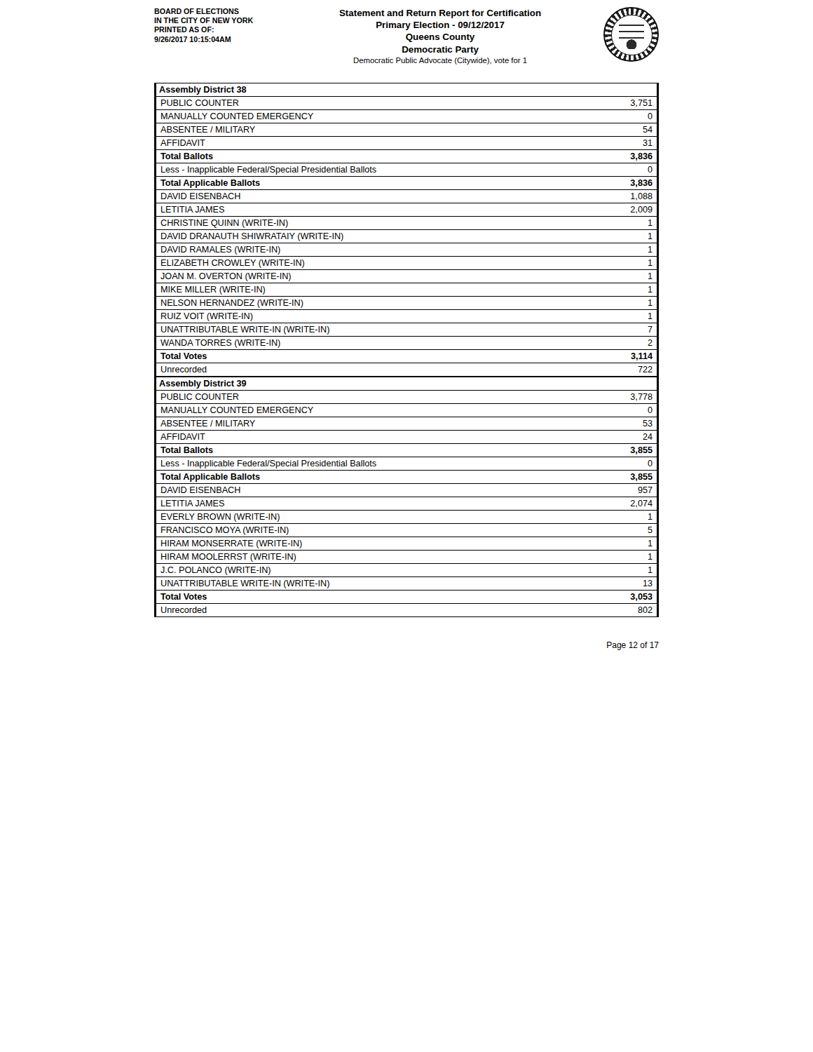BOARD OF ELECTIONS
IN THE CITY OF NEW YORK
PRINTED AS OF:
9/26/2017 10:15:04AM
Statement and Return Report for Certification
Primary Election - 09/12/2017
Queens County
Democratic Party
Democratic Public Advocate (Citywide), vote for 1
Assembly District 38
| PUBLIC COUNTER | 3,751 |
| MANUALLY COUNTED EMERGENCY | 0 |
| ABSENTEE / MILITARY | 54 |
| AFFIDAVIT | 31 |
| Total Ballots | 3,836 |
| Less - Inapplicable Federal/Special Presidential Ballots | 0 |
| Total Applicable Ballots | 3,836 |
| DAVID EISENBACH | 1,088 |
| LETITIA JAMES | 2,009 |
| CHRISTINE QUINN (WRITE-IN) | 1 |
| DAVID DRANAUTH SHIWRATAIY (WRITE-IN) | 1 |
| DAVID RAMALES (WRITE-IN) | 1 |
| ELIZABETH CROWLEY (WRITE-IN) | 1 |
| JOAN M. OVERTON (WRITE-IN) | 1 |
| MIKE MILLER (WRITE-IN) | 1 |
| NELSON HERNANDEZ (WRITE-IN) | 1 |
| RUIZ VOIT (WRITE-IN) | 1 |
| UNATTRIBUTABLE WRITE-IN (WRITE-IN) | 7 |
| WANDA TORRES (WRITE-IN) | 2 |
| Total Votes | 3,114 |
| Unrecorded | 722 |
Assembly District 39
| PUBLIC COUNTER | 3,778 |
| MANUALLY COUNTED EMERGENCY | 0 |
| ABSENTEE / MILITARY | 53 |
| AFFIDAVIT | 24 |
| Total Ballots | 3,855 |
| Less - Inapplicable Federal/Special Presidential Ballots | 0 |
| Total Applicable Ballots | 3,855 |
| DAVID EISENBACH | 957 |
| LETITIA JAMES | 2,074 |
| EVERLY BROWN (WRITE-IN) | 1 |
| FRANCISCO MOYA (WRITE-IN) | 5 |
| HIRAM MONSERRATE (WRITE-IN) | 1 |
| HIRAM MOOLERRST (WRITE-IN) | 1 |
| J.C. POLANCO (WRITE-IN) | 1 |
| UNATTRIBUTABLE WRITE-IN (WRITE-IN) | 13 |
| Total Votes | 3,053 |
| Unrecorded | 802 |
Page 12 of 17